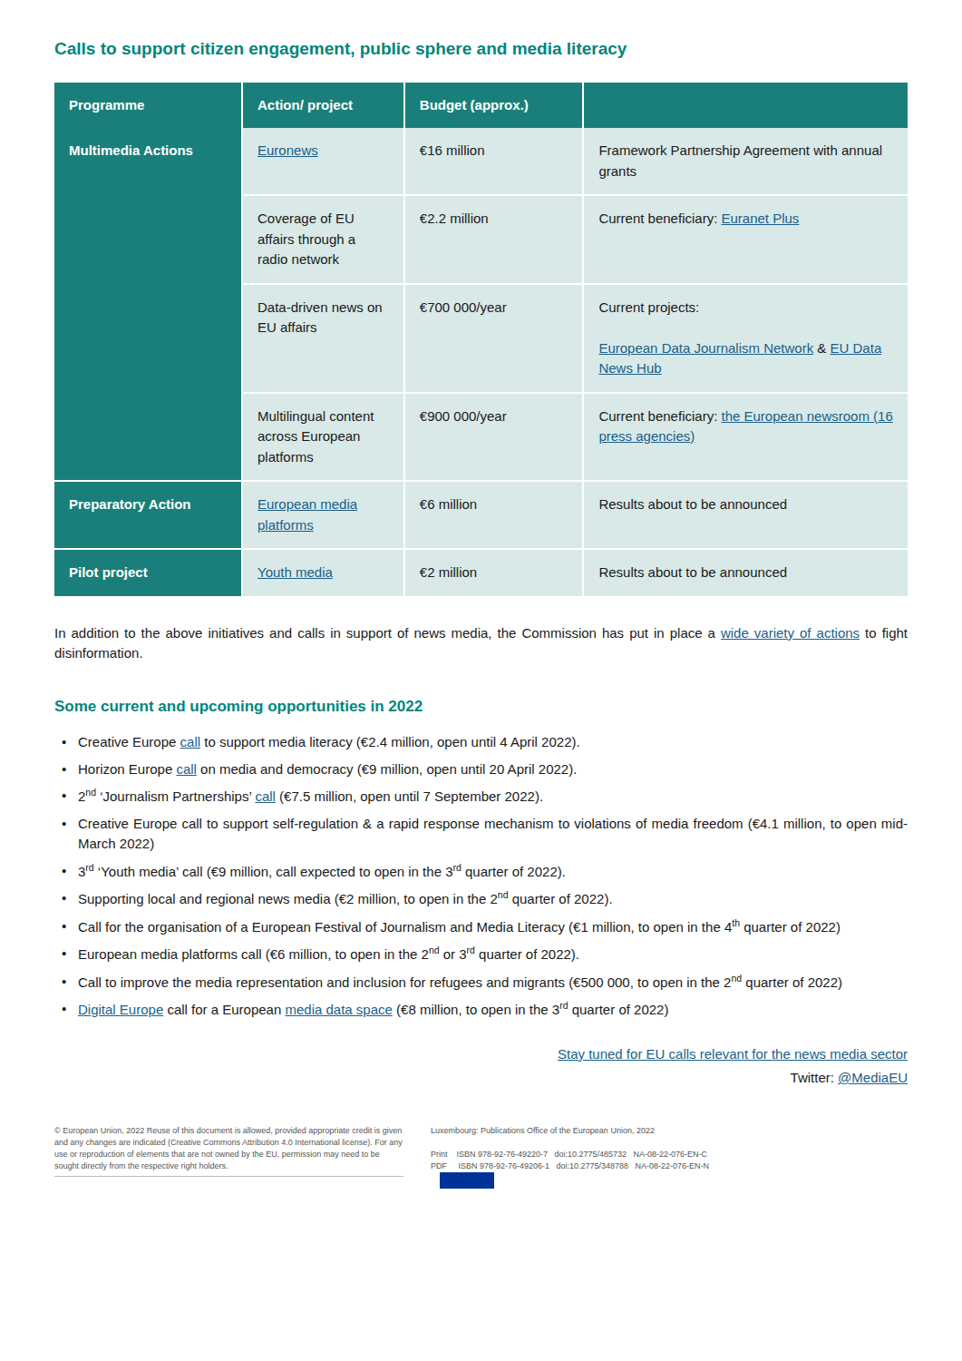Calls to support citizen engagement, public sphere and media literacy
| Programme | Action/ project | Budget (approx.) | |
| --- | --- | --- | --- |
| Multimedia Actions | Euronews | €16 million | Framework Partnership Agreement with annual grants |
| Coverage of EU affairs through a radio network | €2.2 million | Current beneficiary: Euranet Plus |
| Data-driven news on EU affairs | €700 000/year | Current projects: European Data Journalism Network & EU Data News Hub |
| Multilingual content across European platforms | €900 000/year | Current beneficiary: the European newsroom (16 press agencies) |
| Preparatory Action | European media platforms | €6 million | Results about to be announced |
| Pilot project | Youth media | €2 million | Results about to be announced |
In addition to the above initiatives and calls in support of news media, the Commission has put in place a wide variety of actions to fight disinformation.
Some current and upcoming opportunities in 2022
Creative Europe call to support media literacy (€2.4 million, open until 4 April 2022).
Horizon Europe call on media and democracy (€9 million, open until 20 April 2022).
2nd ‘Journalism Partnerships’ call (€7.5 million, open until 7 September 2022).
Creative Europe call to support self-regulation & a rapid response mechanism to violations of media freedom (€4.1 million, to open mid-March 2022)
3rd ‘Youth media’ call (€9 million, call expected to open in the 3rd quarter of 2022).
Supporting local and regional news media (€2 million, to open in the 2nd quarter of 2022).
Call for the organisation of a European Festival of Journalism and Media Literacy (€1 million, to open in the 4th quarter of 2022)
European media platforms call (€6 million, to open in the 2nd or 3rd quarter of 2022).
Call to improve the media representation and inclusion for refugees and migrants (€500 000, to open in the 2nd quarter of 2022)
Digital Europe call for a European media data space (€8 million, to open in the 3rd quarter of 2022)
Stay tuned for EU calls relevant for the news media sector
Twitter: @MediaEU
© European Union, 2022 Reuse of this document is allowed, provided appropriate credit is given and any changes are indicated (Creative Commons Attribution 4.0 International license). For any use or reproduction of elements that are not owned by the EU, permission may need to be sought directly from the respective right holders.
Luxembourg: Publications Office of the European Union, 2022
Print ISBN 978-92-76-49220-7 doi:10.2775/485732 NA-08-22-076-EN-C PDF ISBN 978-92-76-49206-1 doi:10.2775/348788 NA-08-22-076-EN-N